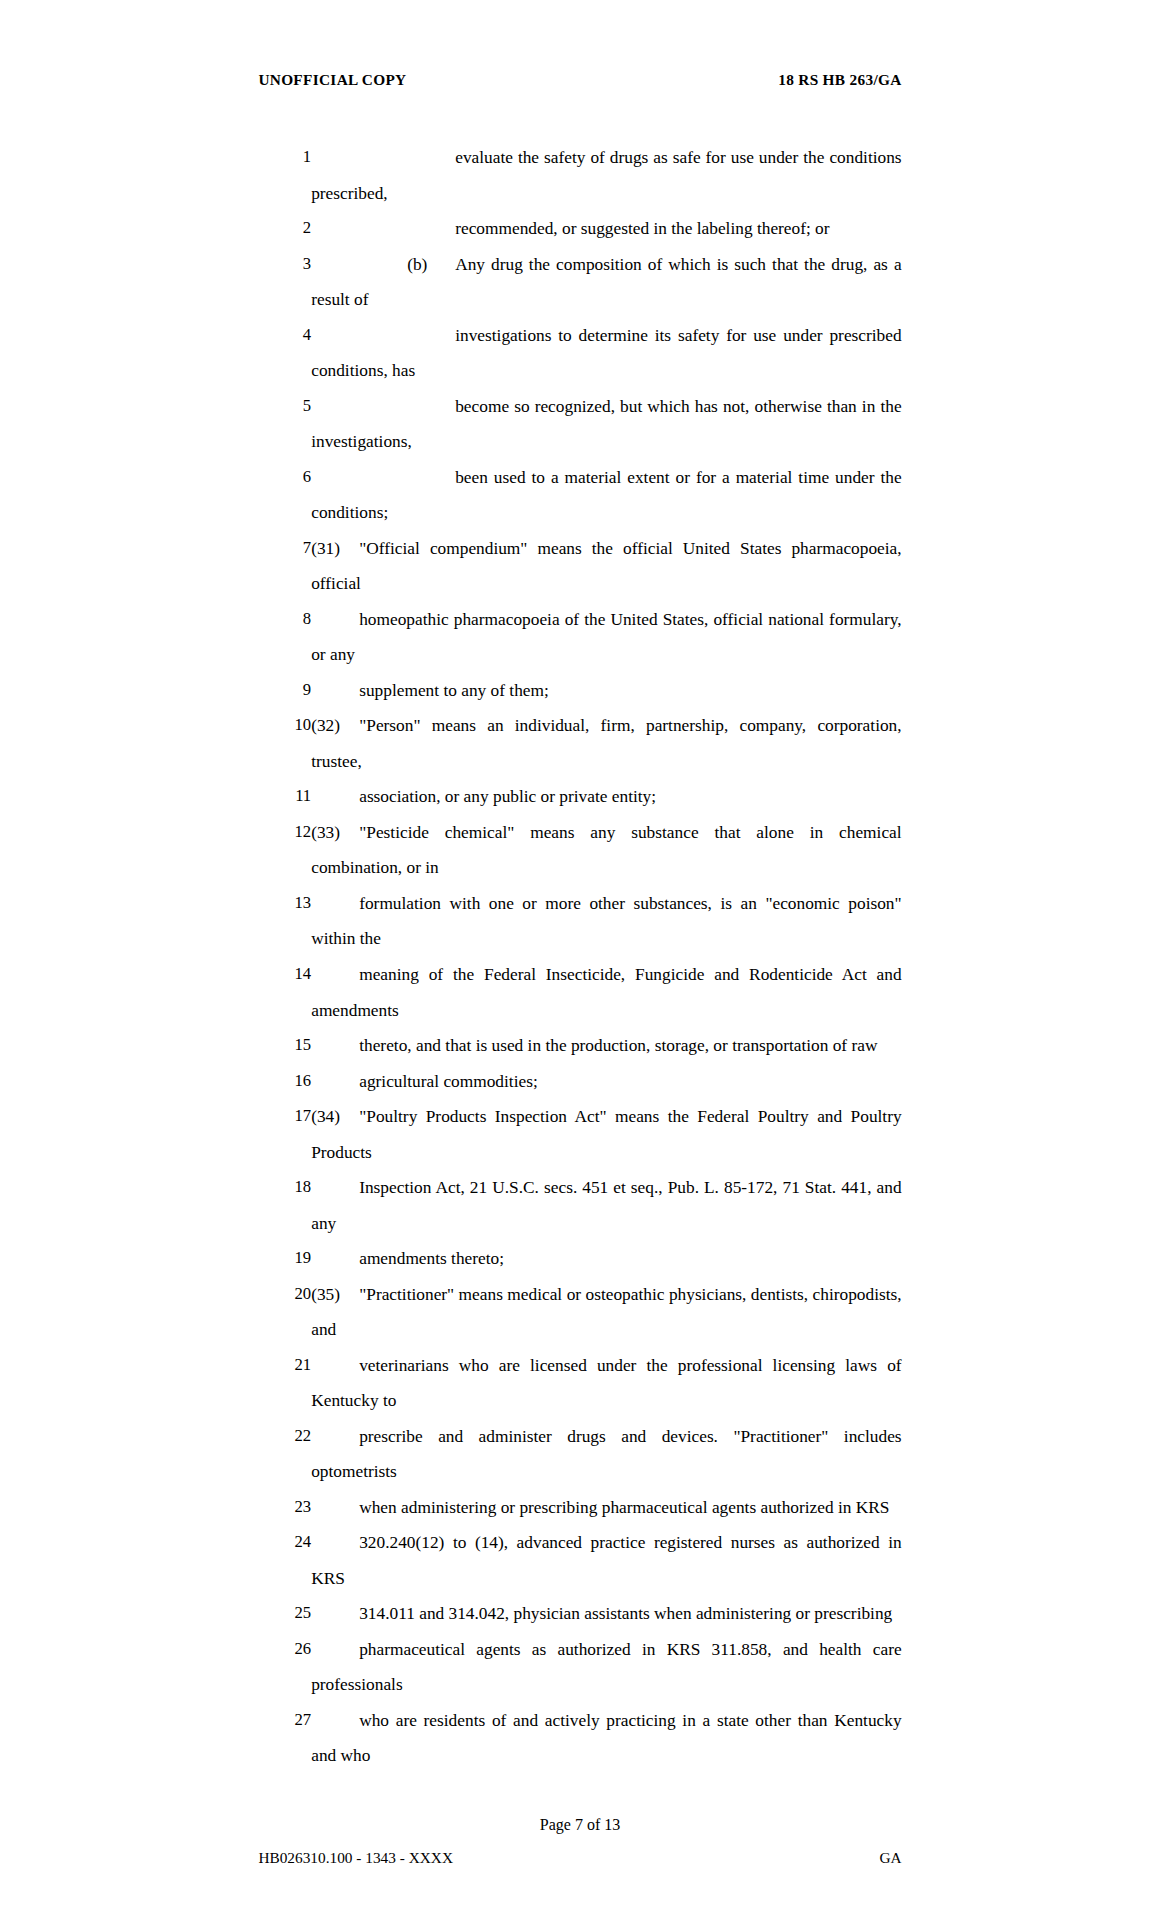UNOFFICIAL COPY
18 RS HB 263/GA
| 1 | evaluate the safety of drugs as safe for use under the conditions prescribed, |
| 2 | recommended, or suggested in the labeling thereof; or |
| 3 | (b) Any drug the composition of which is such that the drug, as a result of |
| 4 | investigations to determine its safety for use under prescribed conditions, has |
| 5 | become so recognized, but which has not, otherwise than in the investigations, |
| 6 | been used to a material extent or for a material time under the conditions; |
| 7 | (31) "Official compendium" means the official United States pharmacopoeia, official |
| 8 | homeopathic pharmacopoeia of the United States, official national formulary, or any |
| 9 | supplement to any of them; |
| 10 | (32) "Person" means an individual, firm, partnership, company, corporation, trustee, |
| 11 | association, or any public or private entity; |
| 12 | (33) "Pesticide chemical" means any substance that alone in chemical combination, or in |
| 13 | formulation with one or more other substances, is an "economic poison" within the |
| 14 | meaning of the Federal Insecticide, Fungicide and Rodenticide Act and amendments |
| 15 | thereto, and that is used in the production, storage, or transportation of raw |
| 16 | agricultural commodities; |
| 17 | (34) "Poultry Products Inspection Act" means the Federal Poultry and Poultry Products |
| 18 | Inspection Act, 21 U.S.C. secs. 451 et seq., Pub. L. 85-172, 71 Stat. 441, and any |
| 19 | amendments thereto; |
| 20 | (35) "Practitioner" means medical or osteopathic physicians, dentists, chiropodists, and |
| 21 | veterinarians who are licensed under the professional licensing laws of Kentucky to |
| 22 | prescribe and administer drugs and devices. "Practitioner" includes optometrists |
| 23 | when administering or prescribing pharmaceutical agents authorized in KRS |
| 24 | 320.240(12) to (14), advanced practice registered nurses as authorized in KRS |
| 25 | 314.011 and 314.042, physician assistants when administering or prescribing |
| 26 | pharmaceutical agents as authorized in KRS 311.858, and health care professionals |
| 27 | who are residents of and actively practicing in a state other than Kentucky and who |
Page 7 of 13
HB026310.100 - 1343 - XXXX
GA